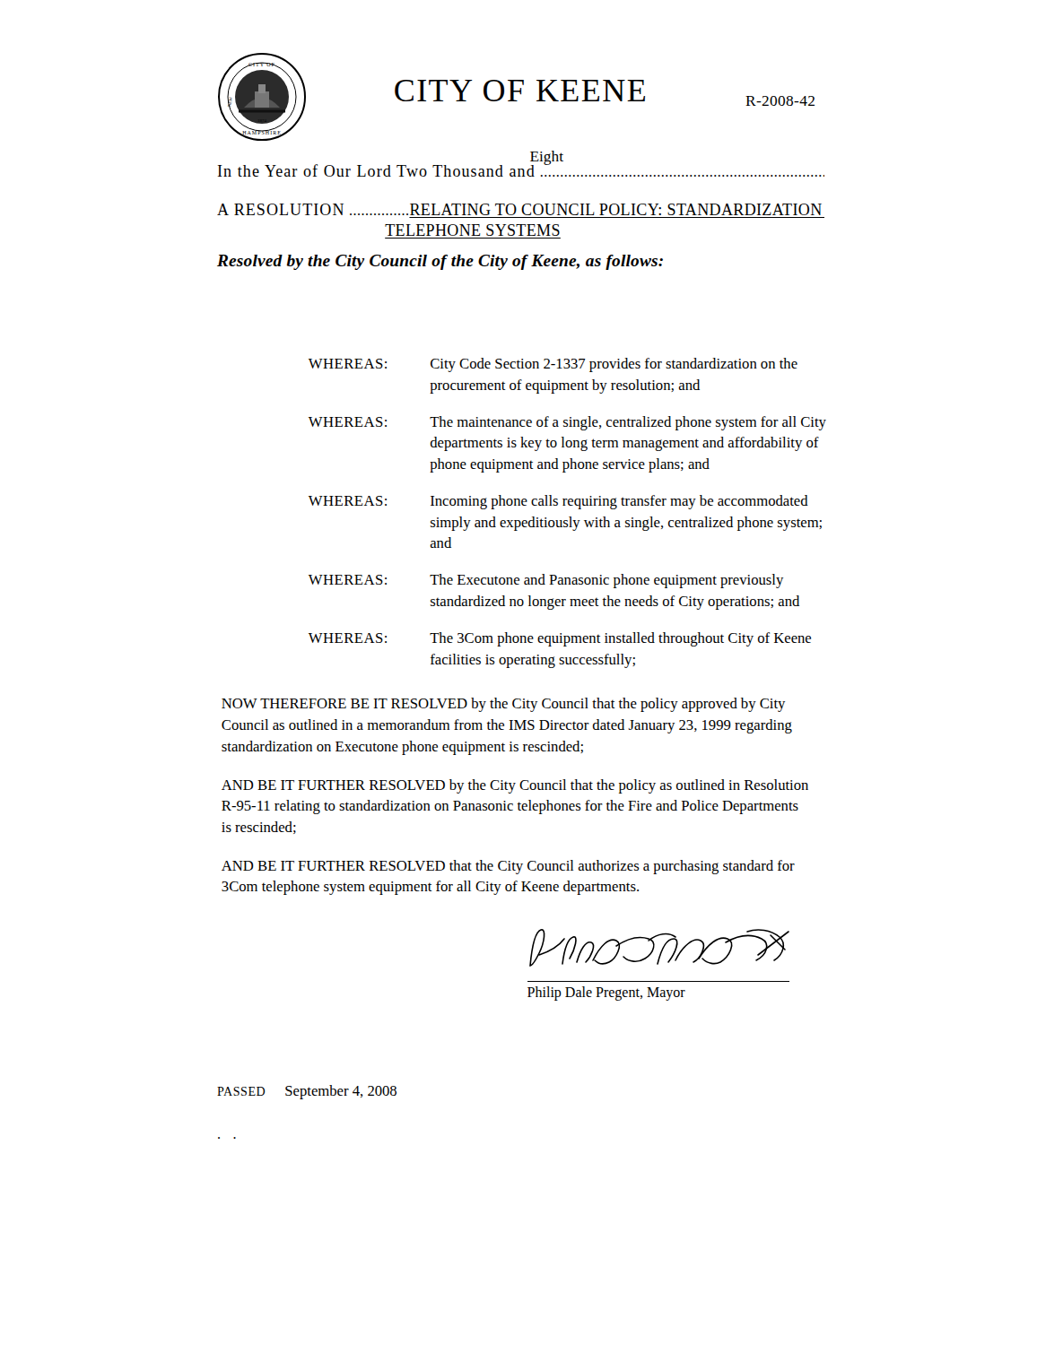CITY OF HAMPSHIRE NEW 1874
CITY OF KEENE
R-2008-42
Eight
In the Year of Our Lord Two Thousand and .................................................................................................................................
A RESOLUTION ............... RELATING TO COUNCIL POLICY: STANDARDIZATION OF...................................
TELEPHONE SYSTEMS
Resolved by the City Council of the City of Keene, as follows:
| WHEREAS: | City Code Section 2-1337 provides for standardization on the procurement of equipment by resolution; and |
| WHEREAS: | The maintenance of a single, centralized phone system for all City departments is key to long term management and affordability of phone equipment and phone service plans; and |
| WHEREAS: | Incoming phone calls requiring transfer may be accommodated simply and expeditiously with a single, centralized phone system; and |
| WHEREAS: | The Executone and Panasonic phone equipment previously standardized no longer meet the needs of City operations; and |
| WHEREAS: | The 3Com phone equipment installed throughout City of Keene facilities is operating successfully; |
NOW THEREFORE BE IT RESOLVED by the City Council that the policy approved by City Council as outlined in a memorandum from the IMS Director dated January 23, 1999 regarding standardization on Executone phone equipment is rescinded;
AND BE IT FURTHER RESOLVED by the City Council that the policy as outlined in Resolution
R-95-11 relating to standardization on Panasonic telephones for the Fire and Police Departments is rescinded;
AND BE IT FURTHER RESOLVED that the City Council authorizes a purchasing standard for 3Com telephone system equipment for all City of Keene departments.
Philip Dale Pregent, Mayor
PASSED September 4, 2008
. .